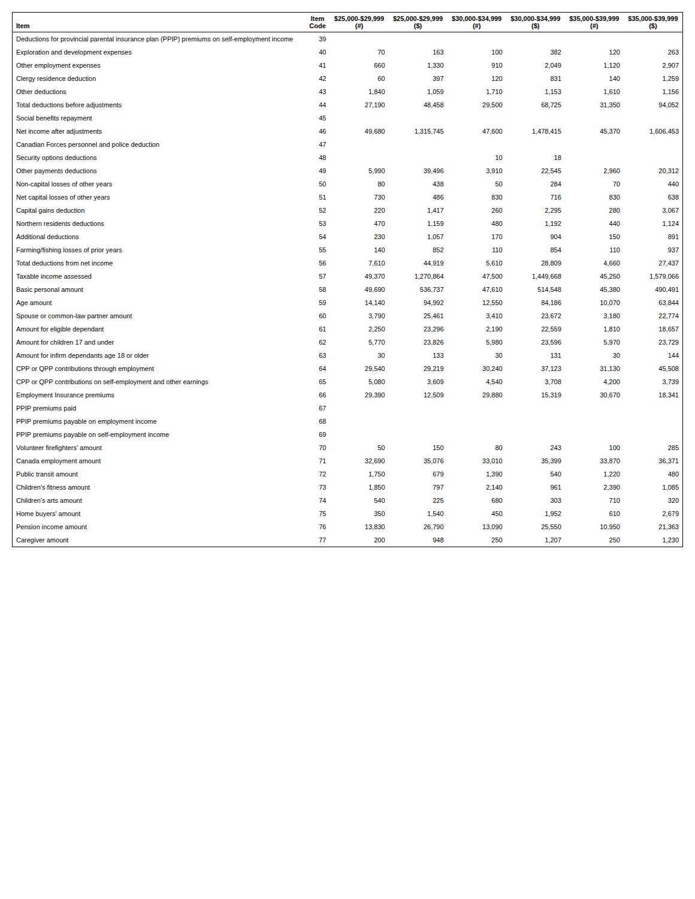| Item | Item Code | $25,000-$29,999 (#) | $25,000-$29,999 ($) | $30,000-$34,999 (#) | $30,000-$34,999 ($) | $35,000-$39,999 (#) | $35,000-$39,999 ($) |
| --- | --- | --- | --- | --- | --- | --- | --- |
| Deductions for provincial parental insurance plan (PPIP) premiums on self-employment income | 39 | | | | | | |
| Exploration and development expenses | 40 | 70 | 163 | 100 | 382 | 120 | 263 |
| Other employment expenses | 41 | 660 | 1,330 | 910 | 2,049 | 1,120 | 2,907 |
| Clergy residence deduction | 42 | 60 | 397 | 120 | 831 | 140 | 1,259 |
| Other deductions | 43 | 1,840 | 1,059 | 1,710 | 1,153 | 1,610 | 1,156 |
| Total deductions before adjustments | 44 | 27,190 | 48,458 | 29,500 | 68,725 | 31,350 | 94,052 |
| Social benefits repayment | 45 | | | | | | |
| Net income after adjustments | 46 | 49,680 | 1,315,745 | 47,600 | 1,478,415 | 45,370 | 1,606,453 |
| Canadian Forces personnel and police deduction | 47 | | | | | | |
| Security options deductions | 48 | | | 10 | 18 | | |
| Other payments deductions | 49 | 5,990 | 39,496 | 3,910 | 22,545 | 2,960 | 20,312 |
| Non-capital losses of other years | 50 | 80 | 438 | 50 | 284 | 70 | 440 |
| Net capital losses of other years | 51 | 730 | 486 | 830 | 716 | 830 | 638 |
| Capital gains deduction | 52 | 220 | 1,417 | 260 | 2,295 | 280 | 3,067 |
| Northern residents deductions | 53 | 470 | 1,159 | 480 | 1,192 | 440 | 1,124 |
| Additional deductions | 54 | 230 | 1,057 | 170 | 904 | 150 | 891 |
| Farming/fishing losses of prior years | 55 | 140 | 852 | 110 | 854 | 110 | 937 |
| Total deductions from net income | 56 | 7,610 | 44,919 | 5,610 | 28,809 | 4,660 | 27,437 |
| Taxable income assessed | 57 | 49,370 | 1,270,864 | 47,500 | 1,449,668 | 45,250 | 1,579,066 |
| Basic personal amount | 58 | 49,690 | 536,737 | 47,610 | 514,548 | 45,380 | 490,491 |
| Age amount | 59 | 14,140 | 94,992 | 12,550 | 84,186 | 10,070 | 63,844 |
| Spouse or common-law partner amount | 60 | 3,790 | 25,461 | 3,410 | 23,672 | 3,180 | 22,774 |
| Amount for eligible dependant | 61 | 2,250 | 23,296 | 2,190 | 22,559 | 1,810 | 18,657 |
| Amount for children 17 and under | 62 | 5,770 | 23,826 | 5,980 | 23,596 | 5,970 | 23,729 |
| Amount for infirm dependants age 18 or older | 63 | 30 | 133 | 30 | 131 | 30 | 144 |
| CPP or QPP contributions through employment | 64 | 29,540 | 29,219 | 30,240 | 37,123 | 31,130 | 45,508 |
| CPP or QPP contributions on self-employment and other earnings | 65 | 5,080 | 3,609 | 4,540 | 3,708 | 4,200 | 3,739 |
| Employment Insurance premiums | 66 | 29,390 | 12,509 | 29,880 | 15,319 | 30,670 | 18,341 |
| PPIP premiums paid | 67 | | | | | | |
| PPIP premiums payable on employment income | 68 | | | | | | |
| PPIP premiums payable on self-employment income | 69 | | | | | | |
| Volunteer firefighters' amount | 70 | 50 | 150 | 80 | 243 | 100 | 285 |
| Canada employment amount | 71 | 32,690 | 35,076 | 33,010 | 35,399 | 33,870 | 36,371 |
| Public transit amount | 72 | 1,750 | 679 | 1,390 | 540 | 1,220 | 480 |
| Children's fitness amount | 73 | 1,850 | 797 | 2,140 | 961 | 2,390 | 1,085 |
| Children's arts amount | 74 | 540 | 225 | 680 | 303 | 710 | 320 |
| Home buyers' amount | 75 | 350 | 1,540 | 450 | 1,952 | 610 | 2,679 |
| Pension income amount | 76 | 13,830 | 26,790 | 13,090 | 25,550 | 10,950 | 21,363 |
| Caregiver amount | 77 | 200 | 948 | 250 | 1,207 | 250 | 1,230 |